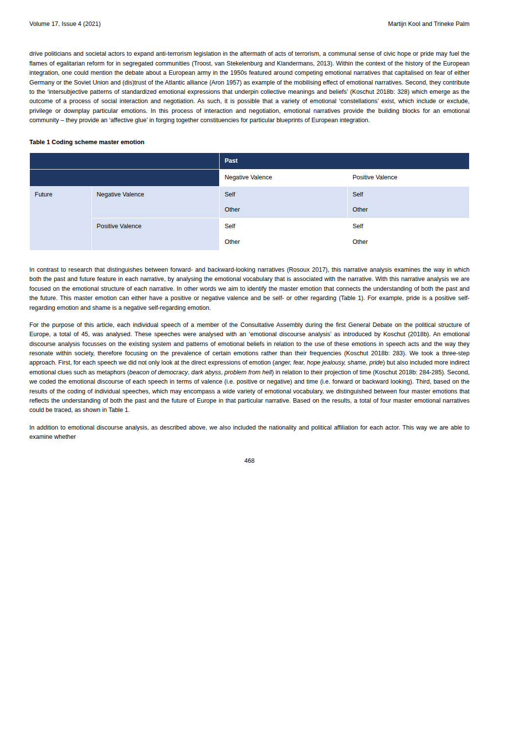Volume 17, Issue 4 (2021)
Martijn Kool and Trineke Palm
drive politicians and societal actors to expand anti-terrorism legislation in the aftermath of acts of terrorism, a communal sense of civic hope or pride may fuel the flames of egalitarian reform for in segregated communities (Troost, van Stekelenburg and Klandermans, 2013). Within the context of the history of the European integration, one could mention the debate about a European army in the 1950s featured around competing emotional narratives that capitalised on fear of either Germany or the Soviet Union and (dis)trust of the Atlantic alliance (Aron 1957) as example of the mobilising effect of emotional narratives. Second, they contribute to the ‘intersubjective patterns of standardized emotional expressions that underpin collective meanings and beliefs’ (Koschut 2018b: 328) which emerge as the outcome of a process of social interaction and negotiation. As such, it is possible that a variety of emotional ‘constellations’ exist, which include or exclude, privilege or downplay particular emotions. In this process of interaction and negotiation, emotional narratives provide the building blocks for an emotional community – they provide an ‘affective glue’ in forging together constituencies for particular blueprints of European integration.
Table 1 Coding scheme master emotion
| | Past |
| | Negative Valence | Positive Valence |
| Future | Negative Valence | Self Other | Self Other |
| Positive Valence | Self Other | Self Other |
In contrast to research that distinguishes between forward- and backward-looking narratives (Rosoux 2017), this narrative analysis examines the way in which both the past and future feature in each narrative, by analysing the emotional vocabulary that is associated with the narrative. With this narrative analysis we are focused on the emotional structure of each narrative. In other words we aim to identify the master emotion that connects the understanding of both the past and the future. This master emotion can either have a positive or negative valence and be self- or other regarding (Table 1). For example, pride is a positive self-regarding emotion and shame is a negative self-regarding emotion.
For the purpose of this article, each individual speech of a member of the Consultative Assembly during the first General Debate on the political structure of Europe, a total of 45, was analysed. These speeches were analysed with an ‘emotional discourse analysis’ as introduced by Koschut (2018b). An emotional discourse analysis focusses on the existing system and patterns of emotional beliefs in relation to the use of these emotions in speech acts and the way they resonate within society, therefore focusing on the prevalence of certain emotions rather than their frequencies (Koschut 2018b: 283). We took a three-step approach. First, for each speech we did not only look at the direct expressions of emotion (anger, fear, hope jealousy, shame, pride) but also included more indirect emotional clues such as metaphors (beacon of democracy, dark abyss, problem from hell) in relation to their projection of time (Koschut 2018b: 284-285). Second, we coded the emotional discourse of each speech in terms of valence (i.e. positive or negative) and time (i.e. forward or backward looking). Third, based on the results of the coding of individual speeches, which may encompass a wide variety of emotional vocabulary, we distinguished between four master emotions that reflects the understanding of both the past and the future of Europe in that particular narrative. Based on the results, a total of four master emotional narratives could be traced, as shown in Table 1.
In addition to emotional discourse analysis, as described above, we also included the nationality and political affiliation for each actor. This way we are able to examine whether
468